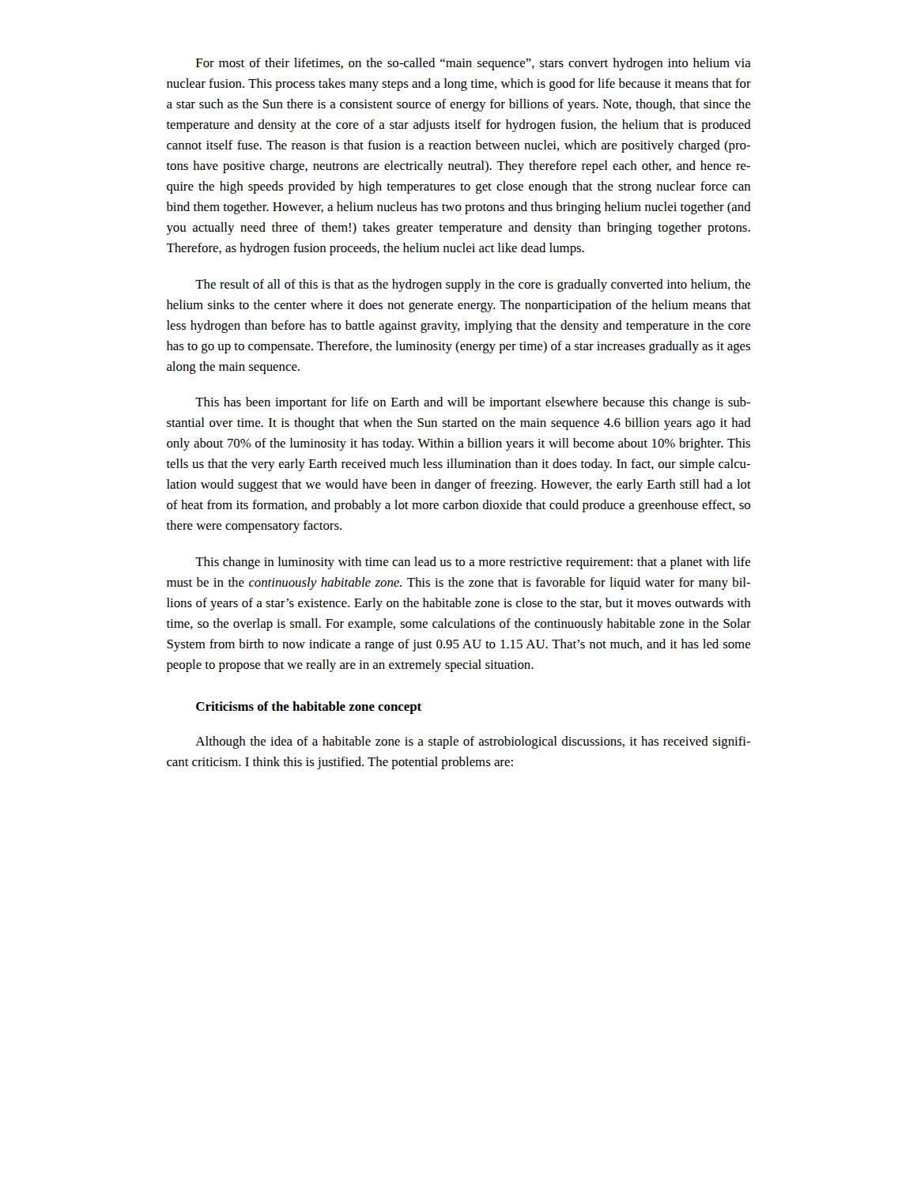For most of their lifetimes, on the so-called “main sequence”, stars convert hydrogen into helium via nuclear fusion. This process takes many steps and a long time, which is good for life because it means that for a star such as the Sun there is a consistent source of energy for billions of years. Note, though, that since the temperature and density at the core of a star adjusts itself for hydrogen fusion, the helium that is produced cannot itself fuse. The reason is that fusion is a reaction between nuclei, which are positively charged (protons have positive charge, neutrons are electrically neutral). They therefore repel each other, and hence require the high speeds provided by high temperatures to get close enough that the strong nuclear force can bind them together. However, a helium nucleus has two protons and thus bringing helium nuclei together (and you actually need three of them!) takes greater temperature and density than bringing together protons. Therefore, as hydrogen fusion proceeds, the helium nuclei act like dead lumps.
The result of all of this is that as the hydrogen supply in the core is gradually converted into helium, the helium sinks to the center where it does not generate energy. The nonparticipation of the helium means that less hydrogen than before has to battle against gravity, implying that the density and temperature in the core has to go up to compensate. Therefore, the luminosity (energy per time) of a star increases gradually as it ages along the main sequence.
This has been important for life on Earth and will be important elsewhere because this change is substantial over time. It is thought that when the Sun started on the main sequence 4.6 billion years ago it had only about 70% of the luminosity it has today. Within a billion years it will become about 10% brighter. This tells us that the very early Earth received much less illumination than it does today. In fact, our simple calculation would suggest that we would have been in danger of freezing. However, the early Earth still had a lot of heat from its formation, and probably a lot more carbon dioxide that could produce a greenhouse effect, so there were compensatory factors.
This change in luminosity with time can lead us to a more restrictive requirement: that a planet with life must be in the continuously habitable zone. This is the zone that is favorable for liquid water for many billions of years of a star’s existence. Early on the habitable zone is close to the star, but it moves outwards with time, so the overlap is small. For example, some calculations of the continuously habitable zone in the Solar System from birth to now indicate a range of just 0.95 AU to 1.15 AU. That’s not much, and it has led some people to propose that we really are in an extremely special situation.
Criticisms of the habitable zone concept
Although the idea of a habitable zone is a staple of astrobiological discussions, it has received significant criticism. I think this is justified. The potential problems are: